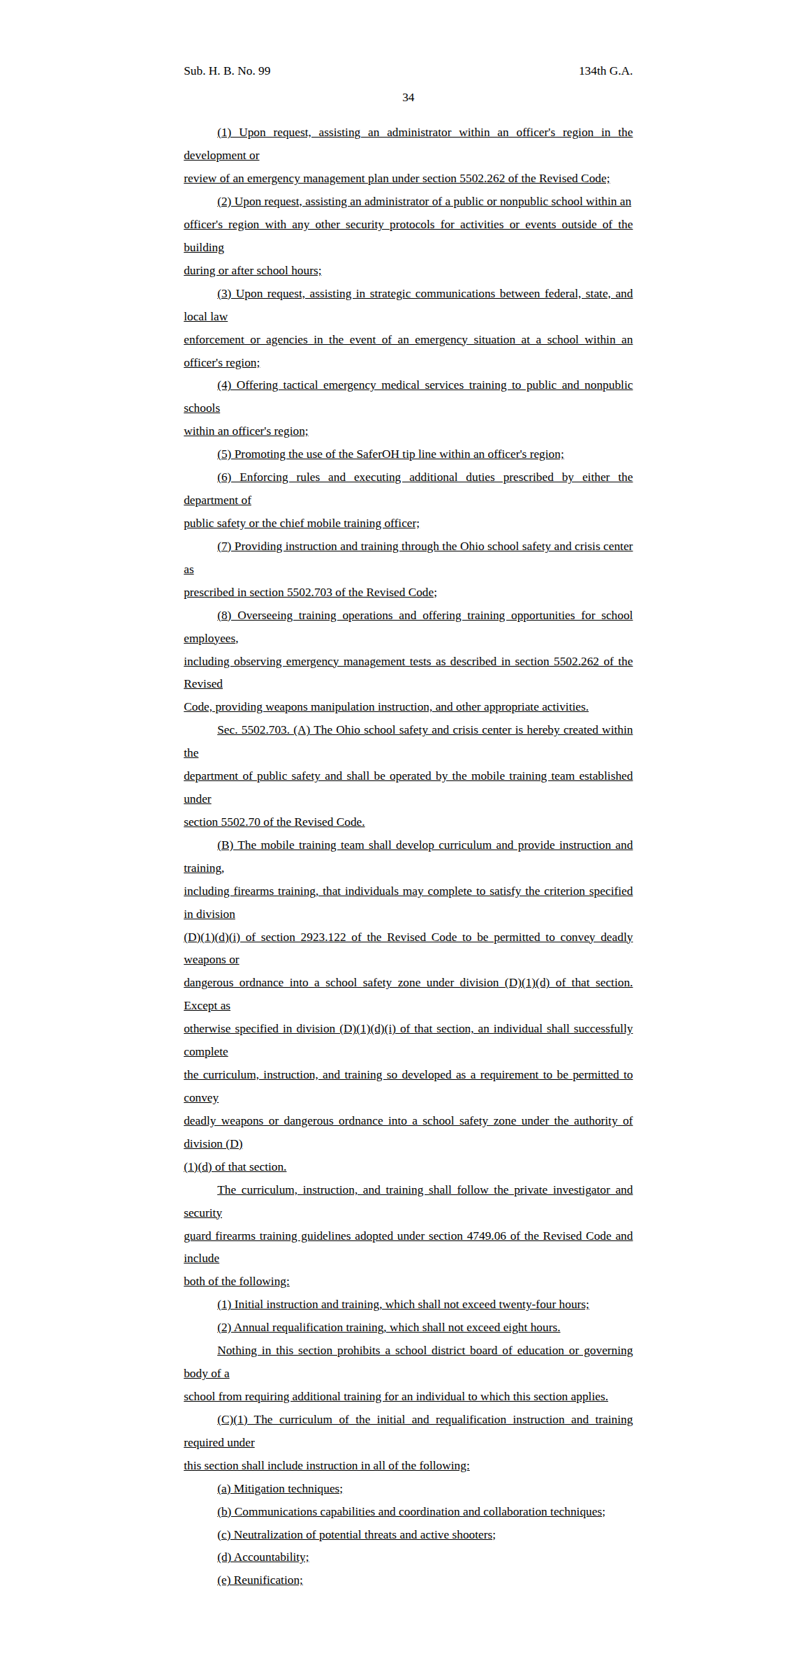Sub. H. B. No. 99
134th G.A.
34
(1) Upon request, assisting an administrator within an officer's region in the development or
review of an emergency management plan under section 5502.262 of the Revised Code;
(2) Upon request, assisting an administrator of a public or nonpublic school within an
officer's region with any other security protocols for activities or events outside of the building
during or after school hours;
(3) Upon request, assisting in strategic communications between federal, state, and local law
enforcement or agencies in the event of an emergency situation at a school within an officer's region;
(4) Offering tactical emergency medical services training to public and nonpublic schools
within an officer's region;
(5) Promoting the use of the SaferOH tip line within an officer's region;
(6) Enforcing rules and executing additional duties prescribed by either the department of
public safety or the chief mobile training officer;
(7) Providing instruction and training through the Ohio school safety and crisis center as
prescribed in section 5502.703 of the Revised Code;
(8) Overseeing training operations and offering training opportunities for school employees,
including observing emergency management tests as described in section 5502.262 of the Revised
Code, providing weapons manipulation instruction, and other appropriate activities.
Sec. 5502.703. (A) The Ohio school safety and crisis center is hereby created within the
department of public safety and shall be operated by the mobile training team established under
section 5502.70 of the Revised Code.
(B) The mobile training team shall develop curriculum and provide instruction and training,
including firearms training, that individuals may complete to satisfy the criterion specified in division
(D)(1)(d)(i) of section 2923.122 of the Revised Code to be permitted to convey deadly weapons or
dangerous ordnance into a school safety zone under division (D)(1)(d) of that section. Except as
otherwise specified in division (D)(1)(d)(i) of that section, an individual shall successfully complete
the curriculum, instruction, and training so developed as a requirement to be permitted to convey
deadly weapons or dangerous ordnance into a school safety zone under the authority of division (D)
(1)(d) of that section.
The curriculum, instruction, and training shall follow the private investigator and security
guard firearms training guidelines adopted under section 4749.06 of the Revised Code and include
both of the following:
(1) Initial instruction and training, which shall not exceed twenty-four hours;
(2) Annual requalification training, which shall not exceed eight hours.
Nothing in this section prohibits a school district board of education or governing body of a
school from requiring additional training for an individual to which this section applies.
(C)(1) The curriculum of the initial and requalification instruction and training required under
this section shall include instruction in all of the following:
(a) Mitigation techniques;
(b) Communications capabilities and coordination and collaboration techniques;
(c) Neutralization of potential threats and active shooters;
(d) Accountability;
(e) Reunification;